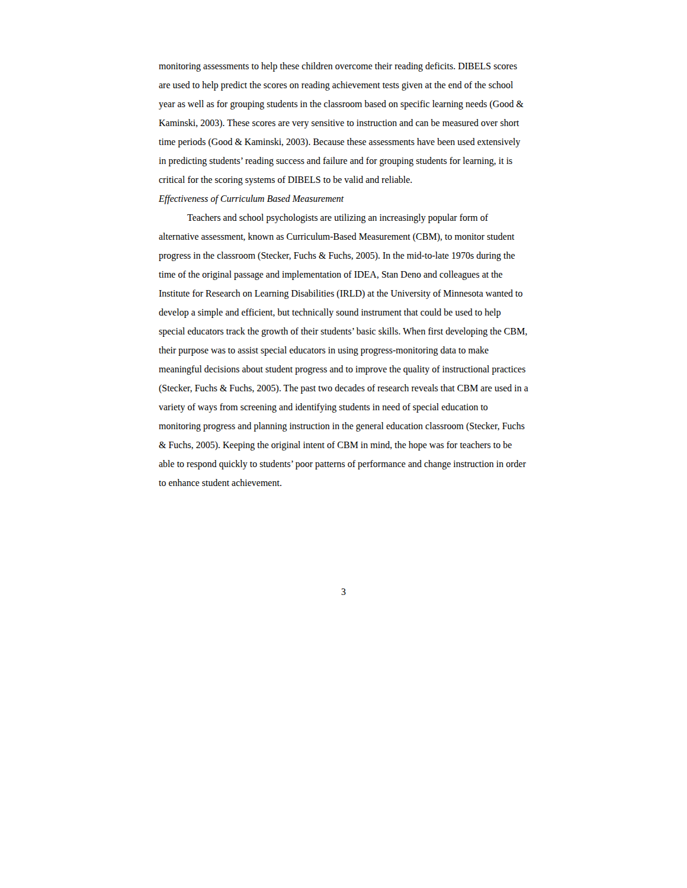monitoring assessments to help these children overcome their reading deficits. DIBELS scores are used to help predict the scores on reading achievement tests given at the end of the school year as well as for grouping students in the classroom based on specific learning needs (Good & Kaminski, 2003). These scores are very sensitive to instruction and can be measured over short time periods (Good & Kaminski, 2003). Because these assessments have been used extensively in predicting students’ reading success and failure and for grouping students for learning, it is critical for the scoring systems of DIBELS to be valid and reliable.
Effectiveness of Curriculum Based Measurement
Teachers and school psychologists are utilizing an increasingly popular form of alternative assessment, known as Curriculum-Based Measurement (CBM), to monitor student progress in the classroom (Stecker, Fuchs & Fuchs, 2005). In the mid-to-late 1970s during the time of the original passage and implementation of IDEA, Stan Deno and colleagues at the Institute for Research on Learning Disabilities (IRLD) at the University of Minnesota wanted to develop a simple and efficient, but technically sound instrument that could be used to help special educators track the growth of their students’ basic skills. When first developing the CBM, their purpose was to assist special educators in using progress-monitoring data to make meaningful decisions about student progress and to improve the quality of instructional practices (Stecker, Fuchs & Fuchs, 2005). The past two decades of research reveals that CBM are used in a variety of ways from screening and identifying students in need of special education to monitoring progress and planning instruction in the general education classroom (Stecker, Fuchs & Fuchs, 2005). Keeping the original intent of CBM in mind, the hope was for teachers to be able to respond quickly to students’ poor patterns of performance and change instruction in order to enhance student achievement.
3